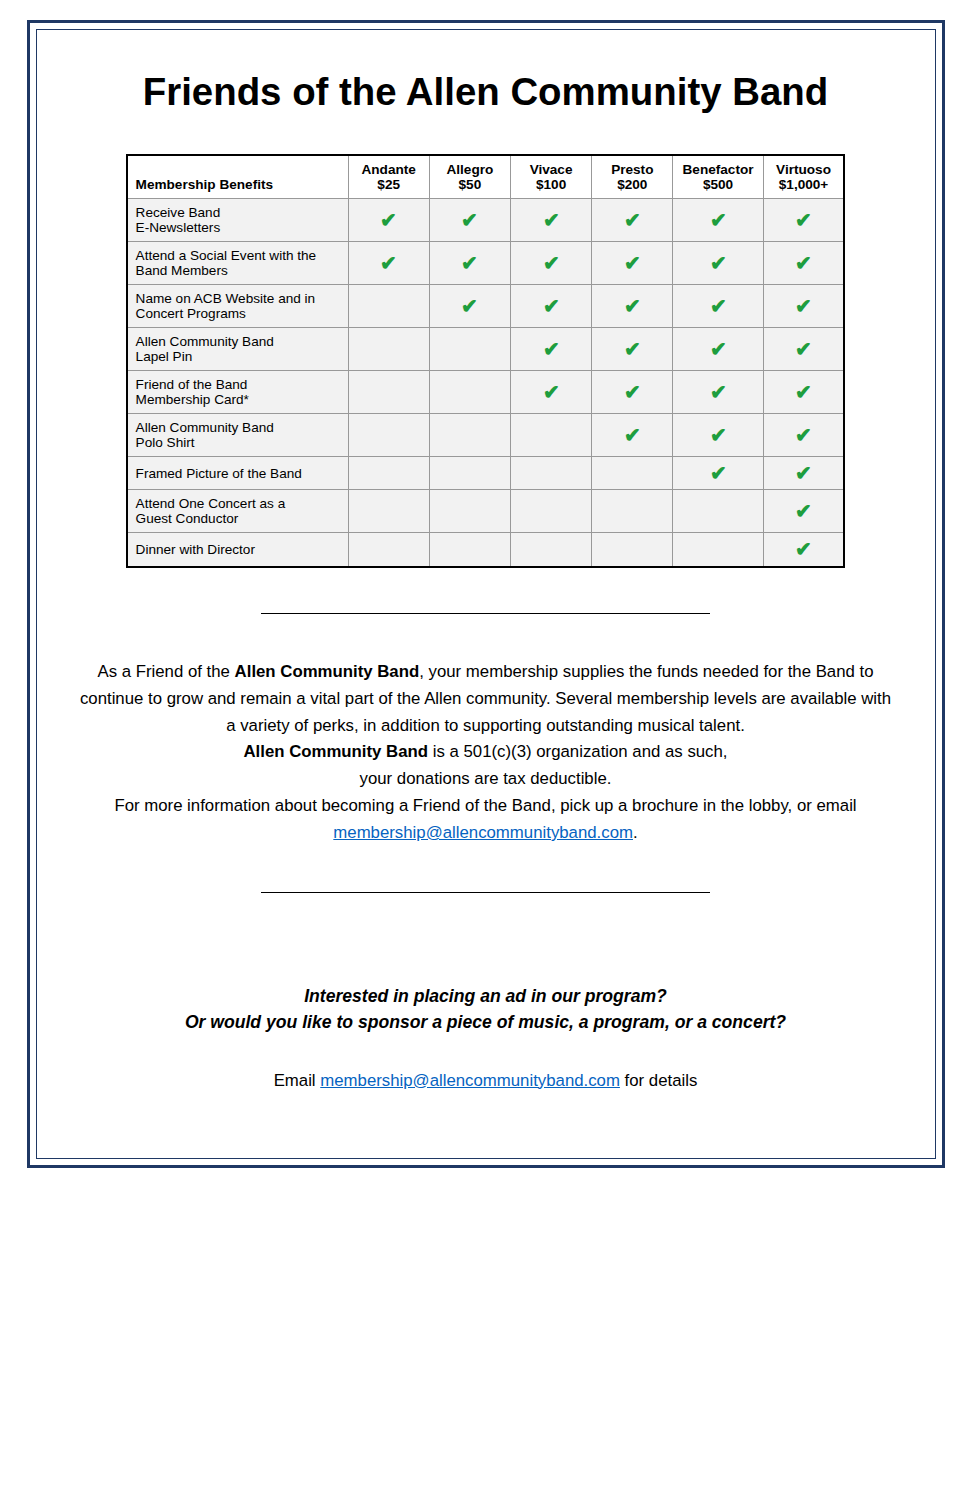Friends of the Allen Community Band
| Membership Benefits | Andante $25 | Allegro $50 | Vivace $100 | Presto $200 | Benefactor $500 | Virtuoso $1,000+ |
| --- | --- | --- | --- | --- | --- | --- |
| Receive Band E-Newsletters | ✔ | ✔ | ✔ | ✔ | ✔ | ✔ |
| Attend a Social Event with the Band Members | ✔ | ✔ | ✔ | ✔ | ✔ | ✔ |
| Name on ACB Website and in Concert Programs | | ✔ | ✔ | ✔ | ✔ | ✔ |
| Allen Community Band Lapel Pin | | | ✔ | ✔ | ✔ | ✔ |
| Friend of the Band Membership Card* | | | ✔ | ✔ | ✔ | ✔ |
| Allen Community Band Polo Shirt | | | | ✔ | ✔ | ✔ |
| Framed Picture of the Band | | | | | ✔ | ✔ |
| Attend One Concert as a Guest Conductor | | | | | | ✔ |
| Dinner with Director | | | | | | ✔ |
As a Friend of the Allen Community Band, your membership supplies the funds needed for the Band to continue to grow and remain a vital part of the Allen community. Several membership levels are available with a variety of perks, in addition to supporting outstanding musical talent.
Allen Community Band is a 501(c)(3) organization and as such,
your donations are tax deductible.
For more information about becoming a Friend of the Band, pick up a brochure in the lobby, or email membership@allencommunityband.com.
Interested in placing an ad in our program?
Or would you like to sponsor a piece of music, a program, or a concert?
Email membership@allencommunityband.com for details